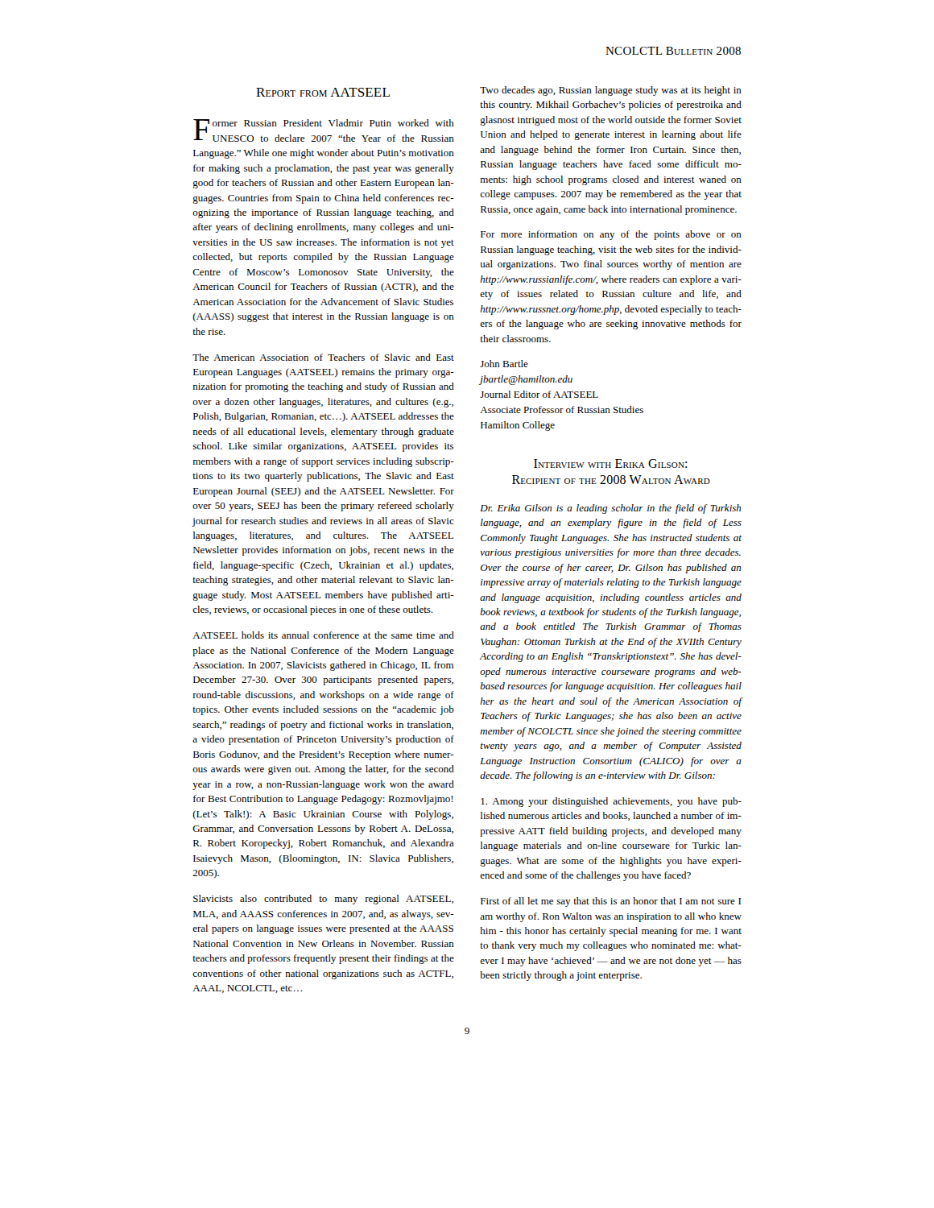NCOLCTL Bulletin 2008
Report from AATSEEL
Former Russian President Vladmir Putin worked with UNESCO to declare 2007 “the Year of the Russian Language.” While one might wonder about Putin’s motivation for making such a proclamation, the past year was generally good for teachers of Russian and other Eastern European languages. Countries from Spain to China held conferences recognizing the importance of Russian language teaching, and after years of declining enrollments, many colleges and universities in the US saw increases. The information is not yet collected, but reports compiled by the Russian Language Centre of Moscow’s Lomonosov State University, the American Council for Teachers of Russian (ACTR), and the American Association for the Advancement of Slavic Studies (AAASS) suggest that interest in the Russian language is on the rise.
The American Association of Teachers of Slavic and East European Languages (AATSEEL) remains the primary organization for promoting the teaching and study of Russian and over a dozen other languages, literatures, and cultures (e.g., Polish, Bulgarian, Romanian, etc…). AATSEEL addresses the needs of all educational levels, elementary through graduate school. Like similar organizations, AATSEEL provides its members with a range of support services including subscriptions to its two quarterly publications, The Slavic and East European Journal (SEEJ) and the AATSEEL Newsletter. For over 50 years, SEEJ has been the primary refereed scholarly journal for research studies and reviews in all areas of Slavic languages, literatures, and cultures. The AATSEEL Newsletter provides information on jobs, recent news in the field, language-specific (Czech, Ukrainian et al.) updates, teaching strategies, and other material relevant to Slavic language study. Most AATSEEL members have published articles, reviews, or occasional pieces in one of these outlets.
AATSEEL holds its annual conference at the same time and place as the National Conference of the Modern Language Association. In 2007, Slavicists gathered in Chicago, IL from December 27-30. Over 300 participants presented papers, round-table discussions, and workshops on a wide range of topics. Other events included sessions on the “academic job search,” readings of poetry and fictional works in translation, a video presentation of Princeton University’s production of Boris Godunov, and the President’s Reception where numerous awards were given out. Among the latter, for the second year in a row, a non-Russian-language work won the award for Best Contribution to Language Pedagogy: Rozmovljajmo! (Let’s Talk!): A Basic Ukrainian Course with Polylogs, Grammar, and Conversation Lessons by Robert A. DeLossa, R. Robert Koropeckyj, Robert Romanchuk, and Alexandra Isaievych Mason, (Bloomington, IN: Slavica Publishers, 2005).
Slavicists also contributed to many regional AATSEEL, MLA, and AAASS conferences in 2007, and, as always, several papers on language issues were presented at the AAASS National Convention in New Orleans in November. Russian teachers and professors frequently present their findings at the conventions of other national organizations such as ACTFL, AAAL, NCOLCTL, etc…
Two decades ago, Russian language study was at its height in this country. Mikhail Gorbachev’s policies of perestroika and glasnost intrigued most of the world outside the former Soviet Union and helped to generate interest in learning about life and language behind the former Iron Curtain. Since then, Russian language teachers have faced some difficult moments: high school programs closed and interest waned on college campuses. 2007 may be remembered as the year that Russia, once again, came back into international prominence.
For more information on any of the points above or on Russian language teaching, visit the web sites for the individual organizations. Two final sources worthy of mention are http://www.russianlife.com/, where readers can explore a variety of issues related to Russian culture and life, and http://www.russnet.org/home.php, devoted especially to teachers of the language who are seeking innovative methods for their classrooms.
John Bartle
jbartle@hamilton.edu
Journal Editor of AATSEEL
Associate Professor of Russian Studies
Hamilton College
Interview with Erika Gilson:
Recipient of the 2008 Walton Award
Dr. Erika Gilson is a leading scholar in the field of Turkish language, and an exemplary figure in the field of Less Commonly Taught Languages. She has instructed students at various prestigious universities for more than three decades. Over the course of her career, Dr. Gilson has published an impressive array of materials relating to the Turkish language and language acquisition, including countless articles and book reviews, a textbook for students of the Turkish language, and a book entitled The Turkish Grammar of Thomas Vaughan: Ottoman Turkish at the End of the XVIIth Century According to an English “Transkriptionstext”. She has developed numerous interactive courseware programs and web-based resources for language acquisition. Her colleagues hail her as the heart and soul of the American Association of Teachers of Turkic Languages; she has also been an active member of NCOLCTL since she joined the steering committee twenty years ago, and a member of Computer Assisted Language Instruction Consortium (CALICO) for over a decade. The following is an e-interview with Dr. Gilson:
1. Among your distinguished achievements, you have published numerous articles and books, launched a number of impressive AATT field building projects, and developed many language materials and on-line courseware for Turkic languages. What are some of the highlights you have experienced and some of the challenges you have faced?
First of all let me say that this is an honor that I am not sure I am worthy of. Ron Walton was an inspiration to all who knew him - this honor has certainly special meaning for me. I want to thank very much my colleagues who nominated me: whatever I may have ‘achieved’ — and we are not done yet — has been strictly through a joint enterprise.
9